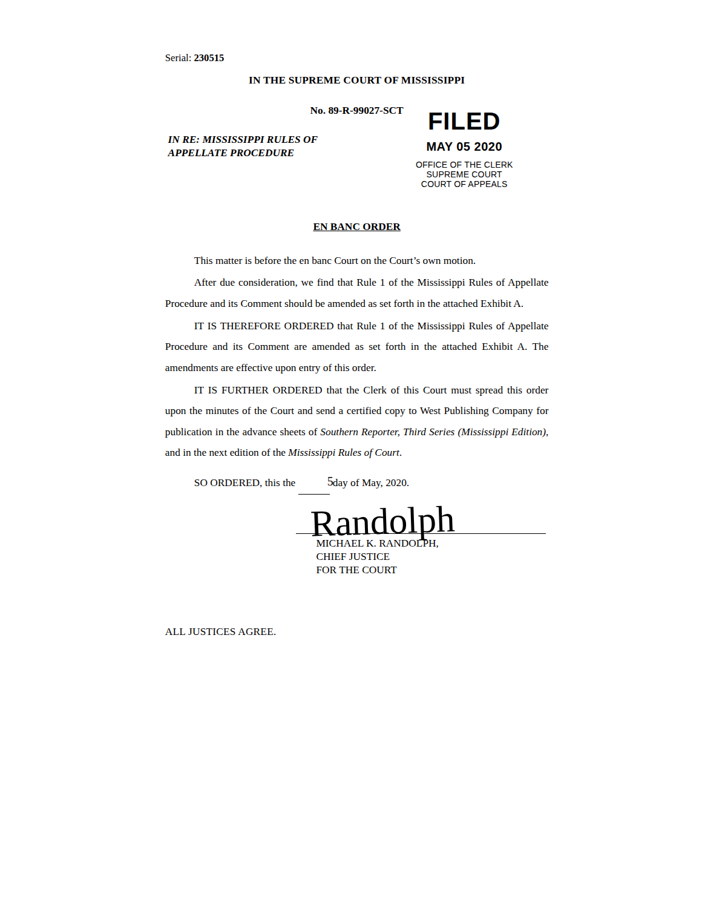Serial: 230515
IN THE SUPREME COURT OF MISSISSIPPI
No. 89-R-99027-SCT
IN RE: MISSISSIPPI RULES OF
APPELLATE PROCEDURE
FILED
MAY 05 2020
OFFICE OF THE CLERK
SUPREME COURT
COURT OF APPEALS
EN BANC ORDER
This matter is before the en banc Court on the Court’s own motion.
After due consideration, we find that Rule 1 of the Mississippi Rules of Appellate Procedure and its Comment should be amended as set forth in the attached Exhibit A.
IT IS THEREFORE ORDERED that Rule 1 of the Mississippi Rules of Appellate Procedure and its Comment are amended as set forth in the attached Exhibit A. The amendments are effective upon entry of this order.
IT IS FURTHER ORDERED that the Clerk of this Court must spread this order upon the minutes of the Court and send a certified copy to West Publishing Company for publication in the advance sheets of Southern Reporter, Third Series (Mississippi Edition), and in the next edition of the Mississippi Rules of Court.
SO ORDERED, this the 5 day of May, 2020.
Randolph
MICHAEL K. RANDOLPH,
CHIEF JUSTICE
FOR THE COURT
ALL JUSTICES AGREE.